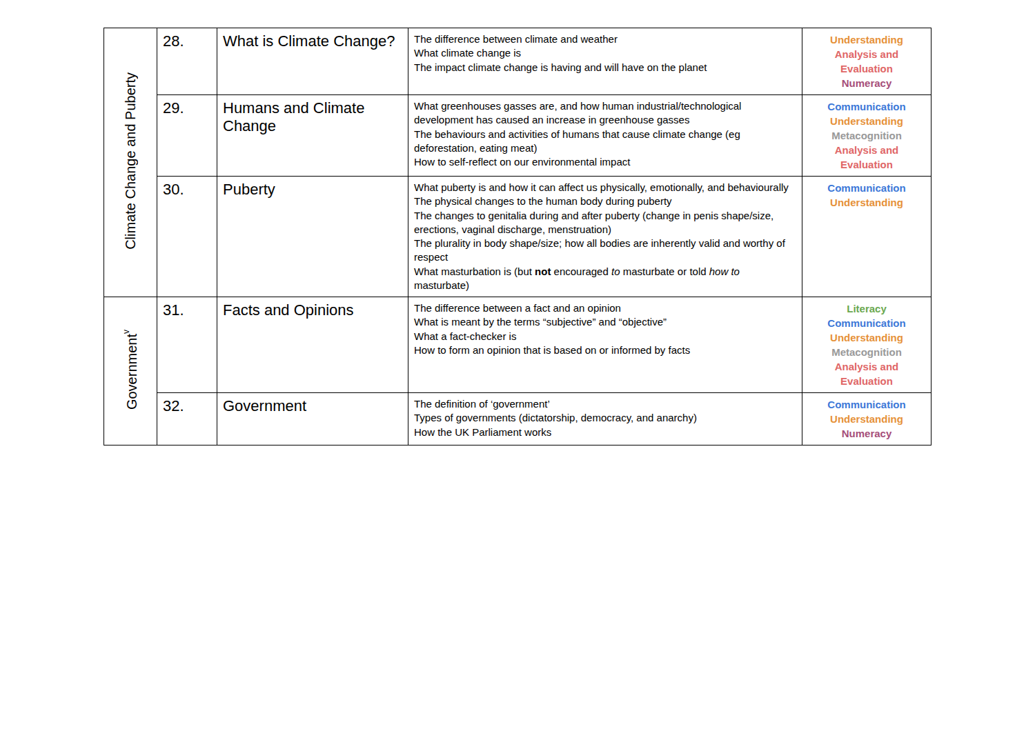| Climate Change and Puberty | 28. | What is Climate Change? | The difference between climate and weather What climate change is The impact climate change is having and will have on the planet | Understanding Analysis and Evaluation Numeracy |
| 29. | Humans and Climate Change | What greenhouses gasses are, and how human industrial/technological development has caused an increase in greenhouse gasses The behaviours and activities of humans that cause climate change (eg deforestation, eating meat) How to self-reflect on our environmental impact | Communication Understanding Metacognition Analysis and Evaluation |
| 30. | Puberty | What puberty is and how it can affect us physically, emotionally, and behaviourally The physical changes to the human body during puberty The changes to genitalia during and after puberty (change in penis shape/size, erections, vaginal discharge, menstruation) The plurality in body shape/size; how all bodies are inherently valid and worthy of respect What masturbation is (but not encouraged to masturbate or told how to masturbate) | Communication Understanding |
| Government v | 31. | Facts and Opinions | The difference between a fact and an opinion What is meant by the terms “subjective” and “objective” What a fact-checker is How to form an opinion that is based on or informed by facts | Literacy Communication Understanding Metacognition Analysis and Evaluation |
| 32. | Government | The definition of ‘government’ Types of governments (dictatorship, democracy, and anarchy) How the UK Parliament works | Communication Understanding Numeracy |